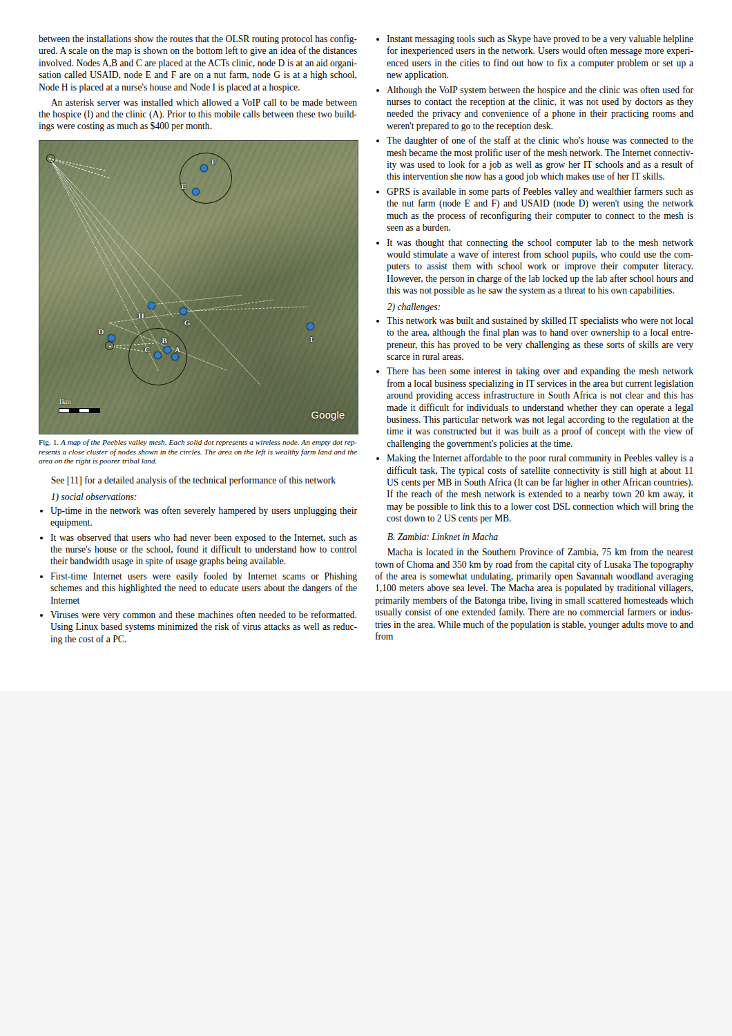between the installations show the routes that the OLSR routing protocol has configured. A scale on the map is shown on the bottom left to give an idea of the distances involved. Nodes A,B and C are placed at the ACTs clinic, node D is at an aid organisation called USAID, node E and F are on a nut farm, node G is at a high school, Node H is placed at a nurse's house and Node I is placed at a hospice.
An asterisk server was installed which allowed a VoIP call to be made between the hospice (I) and the clinic (A). Prior to this mobile calls between these two buildings were costing as much as $400 per month.
F
E
H
G
I
D
C
B
A
1km
Google
Fig. 1. A map of the Peebles valley mesh. Each solid dot represents a wireless node. An empty dot represents a close cluster of nodes shown in the circles. The area on the left is wealthy farm land and the area on the right is poorer tribal land.
See [11] for a detailed analysis of the technical performance of this network
1) social observations:
Up-time in the network was often severely hampered by users unplugging their equipment.
It was observed that users who had never been exposed to the Internet, such as the nurse's house or the school, found it difficult to understand how to control their bandwidth usage in spite of usage graphs being available.
First-time Internet users were easily fooled by Internet scams or Phishing schemes and this highlighted the need to educate users about the dangers of the Internet
Viruses were very common and these machines often needed to be reformatted. Using Linux based systems minimized the risk of virus attacks as well as reducing the cost of a PC.
Instant messaging tools such as Skype have proved to be a very valuable helpline for inexperienced users in the network. Users would often message more experienced users in the cities to find out how to fix a computer problem or set up a new application.
Although the VoIP system between the hospice and the clinic was often used for nurses to contact the reception at the clinic, it was not used by doctors as they needed the privacy and convenience of a phone in their practicing rooms and weren't prepared to go to the reception desk.
The daughter of one of the staff at the clinic who's house was connected to the mesh became the most prolific user of the mesh network. The Internet connectivity was used to look for a job as well as grow her IT schools and as a result of this intervention she now has a good job which makes use of her IT skills.
GPRS is available in some parts of Peebles valley and wealthier farmers such as the nut farm (node E and F) and USAID (node D) weren't using the network much as the process of reconfiguring their computer to connect to the mesh is seen as a burden.
It was thought that connecting the school computer lab to the mesh network would stimulate a wave of interest from school pupils, who could use the computers to assist them with school work or improve their computer literacy. However, the person in charge of the lab locked up the lab after school hours and this was not possible as he saw the system as a threat to his own capabilities.
2) challenges:
This network was built and sustained by skilled IT specialists who were not local to the area, although the final plan was to hand over ownership to a local entrepreneur, this has proved to be very challenging as these sorts of skills are very scarce in rural areas.
There has been some interest in taking over and expanding the mesh network from a local business specializing in IT services in the area but current legislation around providing access infrastructure in South Africa is not clear and this has made it difficult for individuals to understand whether they can operate a legal business. This particular network was not legal according to the regulation at the time it was constructed but it was built as a proof of concept with the view of challenging the government's policies at the time.
Making the Internet affordable to the poor rural community in Peebles valley is a difficult task, The typical costs of satellite connectivity is still high at about 11 US cents per MB in South Africa (It can be far higher in other African countries). If the reach of the mesh network is extended to a nearby town 20 km away, it may be possible to link this to a lower cost DSL connection which will bring the cost down to 2 US cents per MB.
B. Zambia: Linknet in Macha
Macha is located in the Southern Province of Zambia, 75 km from the nearest town of Choma and 350 km by road from the capital city of Lusaka The topography of the area is somewhat undulating, primarily open Savannah woodland averaging 1,100 meters above sea level. The Macha area is populated by traditional villagers, primarily members of the Batonga tribe, living in small scattered homesteads which usually consist of one extended family. There are no commercial farmers or industries in the area. While much of the population is stable, younger adults move to and from